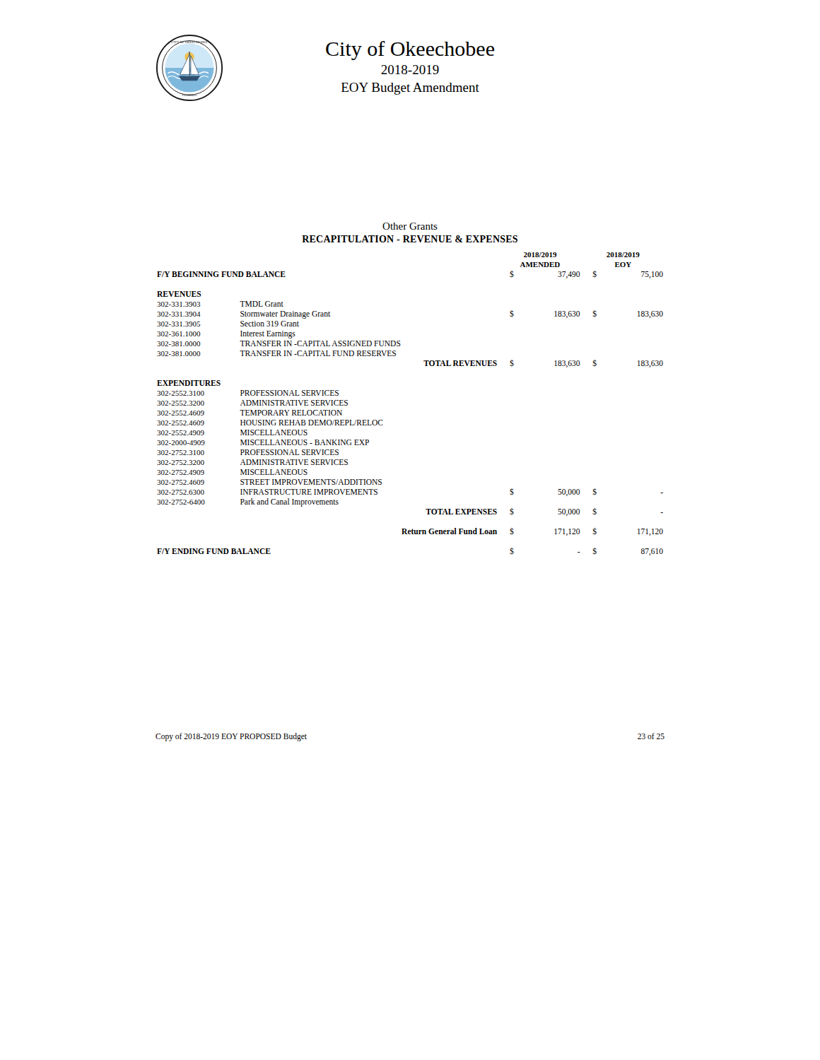CITY OF OKEECHOBEE FLORIDA
City of Okeechobee
2018-2019
EOY Budget Amendment
Other Grants
RECAPITULATION - REVENUE & EXPENSES
| | | 2018/2019 | 2018/2019 |
| | | AMENDED | EOY |
| F/Y BEGINNING FUND BALANCE | $ | 37,490 | $ | 75,100 |
| REVENUES | | | | |
| 302-331.3903 | TMDL Grant | | | | |
| 302-331.3904 | Stormwater Drainage Grant | $ | 183,630 | $ | 183,630 |
| 302-331.3905 | Section 319 Grant | | | | |
| 302-361.1000 | Interest Earnings | | | | |
| 302-381.0000 | TRANSFER IN -CAPITAL ASSIGNED FUNDS | | | | |
| 302-381.0000 | TRANSFER IN -CAPITAL FUND RESERVES | | | | |
| | TOTAL REVENUES | $ | 183,630 | $ | 183,630 |
| EXPENDITURES | | | | |
| 302-2552.3100 | PROFESSIONAL SERVICES | | | | |
| 302-2552.3200 | ADMINISTRATIVE SERVICES | | | | |
| 302-2552.4609 | TEMPORARY RELOCATION | | | | |
| 302-2552.4609 | HOUSING REHAB DEMO/REPL/RELOC | | | | |
| 302-2552.4909 | MISCELLANEOUS | | | | |
| 302-2000-4909 | MISCELLANEOUS - BANKING EXP | | | | |
| 302-2752.3100 | PROFESSIONAL SERVICES | | | | |
| 302-2752.3200 | ADMINISTRATIVE SERVICES | | | | |
| 302-2752.4909 | MISCELLANEOUS | | | | |
| 302-2752.4609 | STREET IMPROVEMENTS/ADDITIONS | | | | |
| 302-2752.6300 | INFRASTRUCTURE IMPROVEMENTS | $ | 50,000 | $ | - |
| 302-2752-6400 | Park and Canal Improvements | | | | |
| | TOTAL EXPENSES | $ | 50,000 | $ | - |
| | Return General Fund Loan | $ | 171,120 | $ | 171,120 |
| F/Y ENDING FUND BALANCE | $ | - | $ | 87,610 |
Copy of 2018-2019 EOY PROPOSED Budget
23 of 25